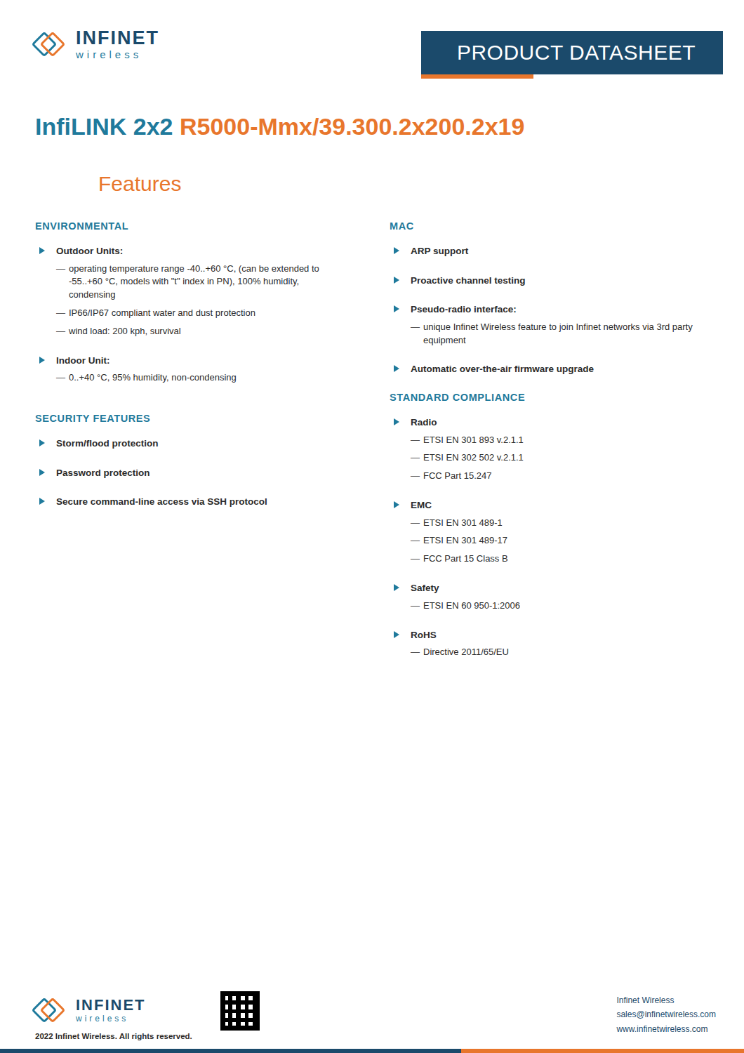INFINET wireless
PRODUCT DATASHEET
InfiLINK 2x2 R5000-Mmx/39.300.2x200.2x19
Features
ENVIRONMENTAL
Outdoor Units:
operating temperature range -40..+60 °C, (can be extended to -55..+60 °C, models with "t" index in PN), 100% humidity, condensing
IP66/IP67 compliant water and dust protection
wind load: 200 kph, survival
Indoor Unit:
0..+40 °C, 95% humidity, non-condensing
SECURITY FEATURES
Storm/flood protection
Password protection
Secure command-line access via SSH protocol
MAC
ARP support
Proactive channel testing
Pseudo-radio interface:
unique Infinet Wireless feature to join Infinet networks via 3rd party equipment
Automatic over-the-air firmware upgrade
STANDARD COMPLIANCE
Radio
ETSI EN 301 893 v.2.1.1
ETSI EN 302 502 v.2.1.1
FCC Part 15.247
EMC
ETSI EN 301 489-1
ETSI EN 301 489-17
FCC Part 15 Class B
Safety
ETSI EN 60 950-1:2006
RoHS
Directive 2011/65/EU
INFINET wireless
2022 Infinet Wireless. All rights reserved.
Infinet Wireless
sales@infinetwireless.com
www.infinetwireless.com